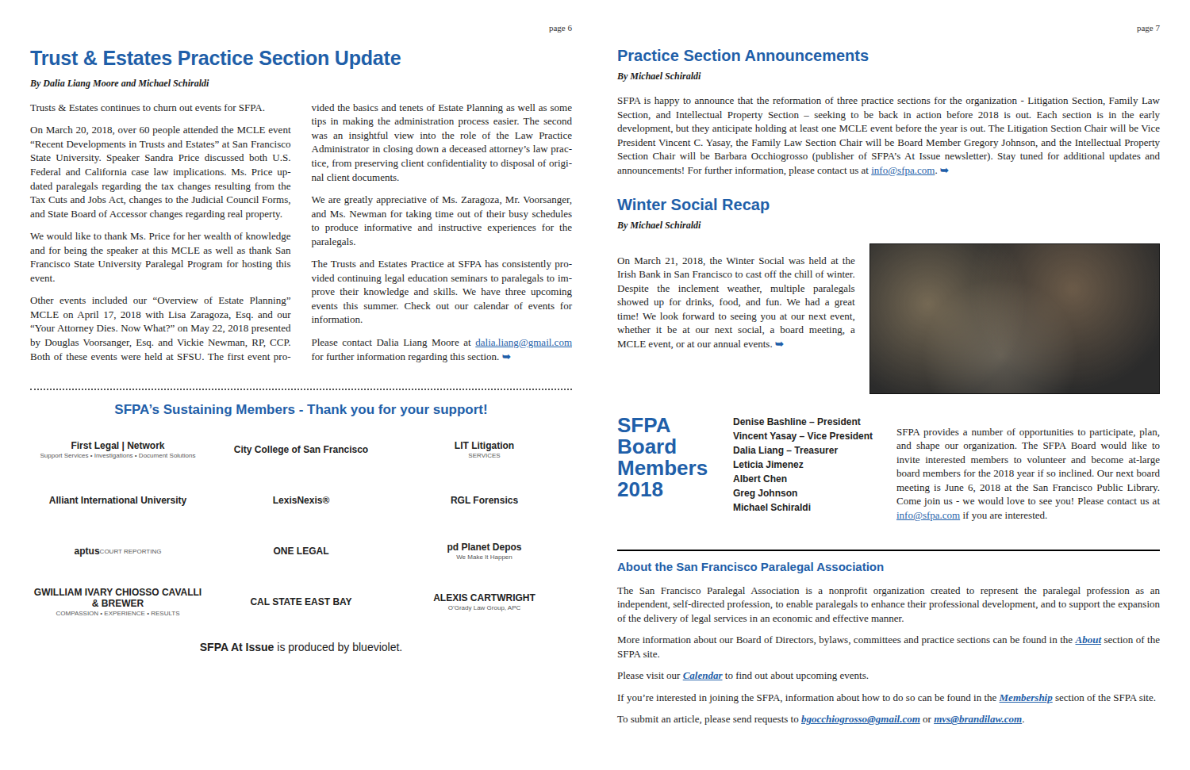page 6
Trust & Estates Practice Section Update
By Dalia Liang Moore and Michael Schiraldi
Trusts & Estates continues to churn out events for SFPA.
On March 20, 2018, over 60 people attended the MCLE event “Recent Developments in Trusts and Estates” at San Francisco State University. Speaker Sandra Price discussed both U.S. Federal and California case law implications. Ms. Price updated paralegals regarding the tax changes resulting from the Tax Cuts and Jobs Act, changes to the Judicial Council Forms, and State Board of Accessor changes regarding real property.
We would like to thank Ms. Price for her wealth of knowledge and for being the speaker at this MCLE as well as thank San Francisco State University Paralegal Program for hosting this event.
Other events included our “Overview of Estate Planning” MCLE on April 17, 2018 with Lisa Zaragoza, Esq. and our “Your Attorney Dies. Now What?” on May 22, 2018 presented by Douglas Voorsanger, Esq. and Vickie Newman, RP, CCP. Both of these events were held at SFSU. The first event provided the basics and tenets of Estate Planning as well as some tips in making the administration process easier. The second was an insightful view into the role of the Law Practice Administrator in closing down a deceased attorney’s law practice, from preserving client confidentiality to disposal of original client documents.
We are greatly appreciative of Ms. Zaragoza, Mr. Voorsanger, and Ms. Newman for taking time out of their busy schedules to produce informative and instructive experiences for the paralegals.
The Trusts and Estates Practice at SFPA has consistently provided continuing legal education seminars to paralegals to improve their knowledge and skills. We have three upcoming events this summer. Check out our calendar of events for information.
Please contact Dalia Liang Moore at dalia.liang@gmail.com for further information regarding this section. ➥
SFPA’s Sustaining Members - Thank you for your support!
First Legal | Network Support Services • Investigations • Document Solutions
City College of San Francisco
LIT Litigation SERVICES
Alliant International University
LexisNexis®
RGL Forensics
aptus COURT REPORTING
ONE LEGAL
pd Planet Depos We Make It Happen
GWILLIAM IVARY CHIOSSO CAVALLI & BREWER COMPASSION • EXPERIENCE • RESULTS
CAL STATE EAST BAY
ALEXIS CARTWRIGHT O’Grady Law Group, APC
SFPA At Issue is produced by blueviolet.
page 7
Practice Section Announcements
By Michael Schiraldi
SFPA is happy to announce that the reformation of three practice sections for the organization - Litigation Section, Family Law Section, and Intellectual Property Section – seeking to be back in action before 2018 is out. Each section is in the early development, but they anticipate holding at least one MCLE event before the year is out. The Litigation Section Chair will be Vice President Vincent C. Yasay, the Family Law Section Chair will be Board Member Gregory Johnson, and the Intellectual Property Section Chair will be Barbara Occhiogrosso (publisher of SFPA’s At Issue newsletter). Stay tuned for additional updates and announcements! For further information, please contact us at info@sfpa.com. ➥
Winter Social Recap
By Michael Schiraldi
On March 21, 2018, the Winter Social was held at the Irish Bank in San Francisco to cast off the chill of winter. Despite the inclement weather, multiple paralegals showed up for drinks, food, and fun. We had a great time! We look forward to seeing you at our next event, whether it be at our next social, a board meeting, a MCLE event, or at our annual events. ➥
SFPA
Board
Members
2018
Denise Bashline – President
Vincent Yasay – Vice President
Dalia Liang – Treasurer
Leticia Jimenez
Albert Chen
Greg Johnson
Michael Schiraldi
SFPA provides a number of opportunities to participate, plan, and shape our organization. The SFPA Board would like to invite interested members to volunteer and become at-large board members for the 2018 year if so inclined. Our next board meeting is June 6, 2018 at the San Francisco Public Library. Come join us - we would love to see you! Please contact us at info@sfpa.com if you are interested.
About the San Francisco Paralegal Association
The San Francisco Paralegal Association is a nonprofit organization created to represent the paralegal profession as an independent, self-directed profession, to enable paralegals to enhance their professional development, and to support the expansion of the delivery of legal services in an economic and effective manner.
More information about our Board of Directors, bylaws, committees and practice sections can be found in the About section of the SFPA site.
Please visit our Calendar to find out about upcoming events.
If you’re interested in joining the SFPA, information about how to do so can be found in the Membership section of the SFPA site.
To submit an article, please send requests to bgocchiogrosso@gmail.com or mvs@brandilaw.com.